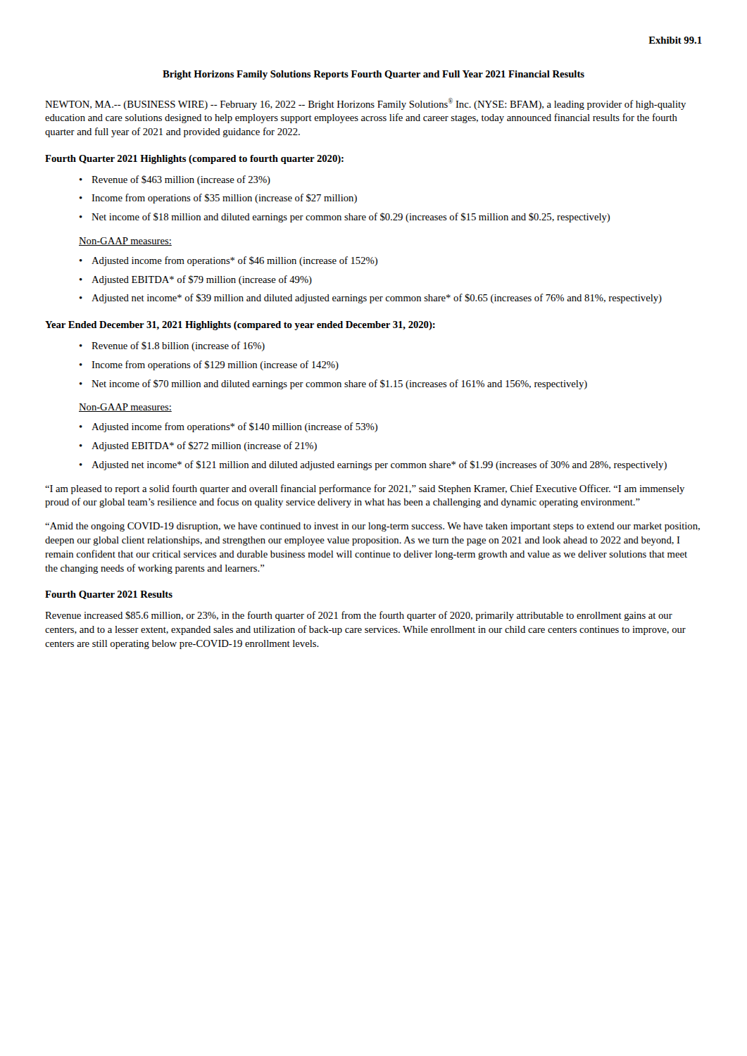Exhibit 99.1
Bright Horizons Family Solutions Reports Fourth Quarter and Full Year 2021 Financial Results
NEWTON, MA.-- (BUSINESS WIRE) -- February 16, 2022 -- Bright Horizons Family Solutions® Inc. (NYSE: BFAM), a leading provider of high-quality education and care solutions designed to help employers support employees across life and career stages, today announced financial results for the fourth quarter and full year of 2021 and provided guidance for 2022.
Fourth Quarter 2021 Highlights (compared to fourth quarter 2020):
Revenue of $463 million (increase of 23%)
Income from operations of $35 million (increase of $27 million)
Net income of $18 million and diluted earnings per common share of $0.29 (increases of $15 million and $0.25, respectively)
Non-GAAP measures:
Adjusted income from operations* of $46 million (increase of 152%)
Adjusted EBITDA* of $79 million (increase of 49%)
Adjusted net income* of $39 million and diluted adjusted earnings per common share* of $0.65 (increases of 76% and 81%, respectively)
Year Ended December 31, 2021 Highlights (compared to year ended December 31, 2020):
Revenue of $1.8 billion (increase of 16%)
Income from operations of $129 million (increase of 142%)
Net income of $70 million and diluted earnings per common share of $1.15 (increases of 161% and 156%, respectively)
Non-GAAP measures:
Adjusted income from operations* of $140 million (increase of 53%)
Adjusted EBITDA* of $272 million (increase of 21%)
Adjusted net income* of $121 million and diluted adjusted earnings per common share* of $1.99 (increases of 30% and 28%, respectively)
“I am pleased to report a solid fourth quarter and overall financial performance for 2021,” said Stephen Kramer, Chief Executive Officer. “I am immensely proud of our global team’s resilience and focus on quality service delivery in what has been a challenging and dynamic operating environment.”
“Amid the ongoing COVID-19 disruption, we have continued to invest in our long-term success. We have taken important steps to extend our market position, deepen our global client relationships, and strengthen our employee value proposition. As we turn the page on 2021 and look ahead to 2022 and beyond, I remain confident that our critical services and durable business model will continue to deliver long-term growth and value as we deliver solutions that meet the changing needs of working parents and learners.”
Fourth Quarter 2021 Results
Revenue increased $85.6 million, or 23%, in the fourth quarter of 2021 from the fourth quarter of 2020, primarily attributable to enrollment gains at our centers, and to a lesser extent, expanded sales and utilization of back-up care services. While enrollment in our child care centers continues to improve, our centers are still operating below pre-COVID-19 enrollment levels.